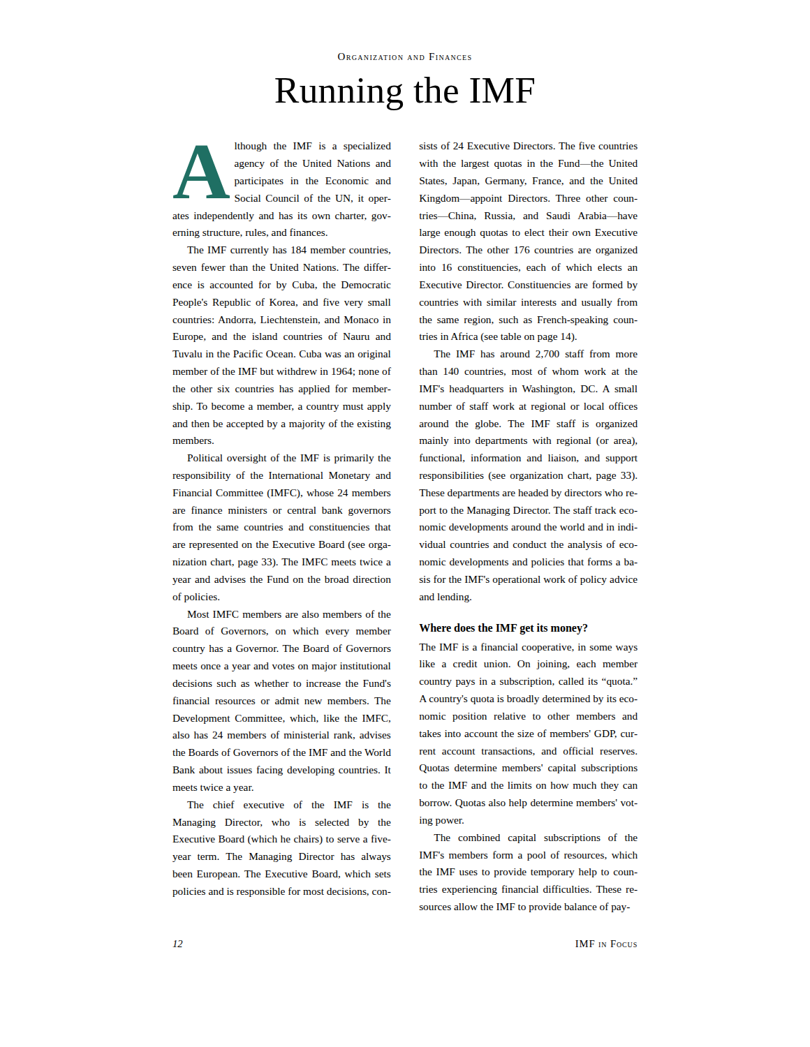Organization and Finances
Running the IMF
Although the IMF is a specialized agency of the United Nations and participates in the Economic and Social Council of the UN, it operates independently and has its own charter, governing structure, rules, and finances.
The IMF currently has 184 member countries, seven fewer than the United Nations. The difference is accounted for by Cuba, the Democratic People's Republic of Korea, and five very small countries: Andorra, Liechtenstein, and Monaco in Europe, and the island countries of Nauru and Tuvalu in the Pacific Ocean. Cuba was an original member of the IMF but withdrew in 1964; none of the other six countries has applied for membership. To become a member, a country must apply and then be accepted by a majority of the existing members.
Political oversight of the IMF is primarily the responsibility of the International Monetary and Financial Committee (IMFC), whose 24 members are finance ministers or central bank governors from the same countries and constituencies that are represented on the Executive Board (see organization chart, page 33). The IMFC meets twice a year and advises the Fund on the broad direction of policies.
Most IMFC members are also members of the Board of Governors, on which every member country has a Governor. The Board of Governors meets once a year and votes on major institutional decisions such as whether to increase the Fund's financial resources or admit new members. The Development Committee, which, like the IMFC, also has 24 members of ministerial rank, advises the Boards of Governors of the IMF and the World Bank about issues facing developing countries. It meets twice a year.
The chief executive of the IMF is the Managing Director, who is selected by the Executive Board (which he chairs) to serve a five-year term. The Managing Director has always been European. The Executive Board, which sets policies and is responsible for most decisions, consists of 24 Executive Directors. The five countries with the largest quotas in the Fund—the United States, Japan, Germany, France, and the United Kingdom—appoint Directors. Three other countries—China, Russia, and Saudi Arabia—have large enough quotas to elect their own Executive Directors. The other 176 countries are organized into 16 constituencies, each of which elects an Executive Director. Constituencies are formed by countries with similar interests and usually from the same region, such as French-speaking countries in Africa (see table on page 14).
The IMF has around 2,700 staff from more than 140 countries, most of whom work at the IMF's headquarters in Washington, DC. A small number of staff work at regional or local offices around the globe. The IMF staff is organized mainly into departments with regional (or area), functional, information and liaison, and support responsibilities (see organization chart, page 33). These departments are headed by directors who report to the Managing Director. The staff track economic developments around the world and in individual countries and conduct the analysis of economic developments and policies that forms a basis for the IMF's operational work of policy advice and lending.
Where does the IMF get its money?
The IMF is a financial cooperative, in some ways like a credit union. On joining, each member country pays in a subscription, called its “quota.” A country's quota is broadly determined by its economic position relative to other members and takes into account the size of members' GDP, current account transactions, and official reserves. Quotas determine members' capital subscriptions to the IMF and the limits on how much they can borrow. Quotas also help determine members' voting power.
The combined capital subscriptions of the IMF's members form a pool of resources, which the IMF uses to provide temporary help to countries experiencing financial difficulties. These resources allow the IMF to provide balance of pay-
12
IMF in Focus